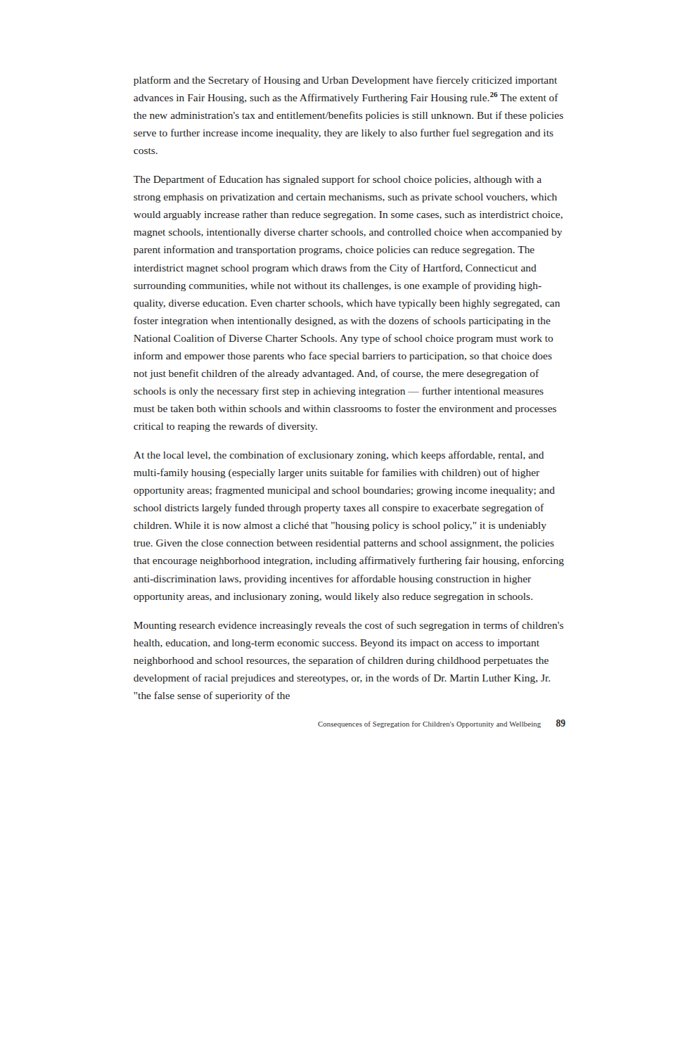platform and the Secretary of Housing and Urban Development have fiercely criticized important advances in Fair Housing, such as the Affirmatively Furthering Fair Housing rule.26 The extent of the new administration's tax and entitlement/benefits policies is still unknown. But if these policies serve to further increase income inequality, they are likely to also further fuel segregation and its costs.
The Department of Education has signaled support for school choice policies, although with a strong emphasis on privatization and certain mechanisms, such as private school vouchers, which would arguably increase rather than reduce segregation. In some cases, such as interdistrict choice, magnet schools, intentionally diverse charter schools, and controlled choice when accompanied by parent information and transportation programs, choice policies can reduce segregation. The interdistrict magnet school program which draws from the City of Hartford, Connecticut and surrounding communities, while not without its challenges, is one example of providing high-quality, diverse education. Even charter schools, which have typically been highly segregated, can foster integration when intentionally designed, as with the dozens of schools participating in the National Coalition of Diverse Charter Schools. Any type of school choice program must work to inform and empower those parents who face special barriers to participation, so that choice does not just benefit children of the already advantaged. And, of course, the mere desegregation of schools is only the necessary first step in achieving integration — further intentional measures must be taken both within schools and within classrooms to foster the environment and processes critical to reaping the rewards of diversity.
At the local level, the combination of exclusionary zoning, which keeps affordable, rental, and multi-family housing (especially larger units suitable for families with children) out of higher opportunity areas; fragmented municipal and school boundaries; growing income inequality; and school districts largely funded through property taxes all conspire to exacerbate segregation of children. While it is now almost a cliché that "housing policy is school policy," it is undeniably true. Given the close connection between residential patterns and school assignment, the policies that encourage neighborhood integration, including affirmatively furthering fair housing, enforcing anti-discrimination laws, providing incentives for affordable housing construction in higher opportunity areas, and inclusionary zoning, would likely also reduce segregation in schools.
Mounting research evidence increasingly reveals the cost of such segregation in terms of children's health, education, and long-term economic success. Beyond its impact on access to important neighborhood and school resources, the separation of children during childhood perpetuates the development of racial prejudices and stereotypes, or, in the words of Dr. Martin Luther King, Jr. "the false sense of superiority of the
Consequences of Segregation for Children's Opportunity and Wellbeing 89